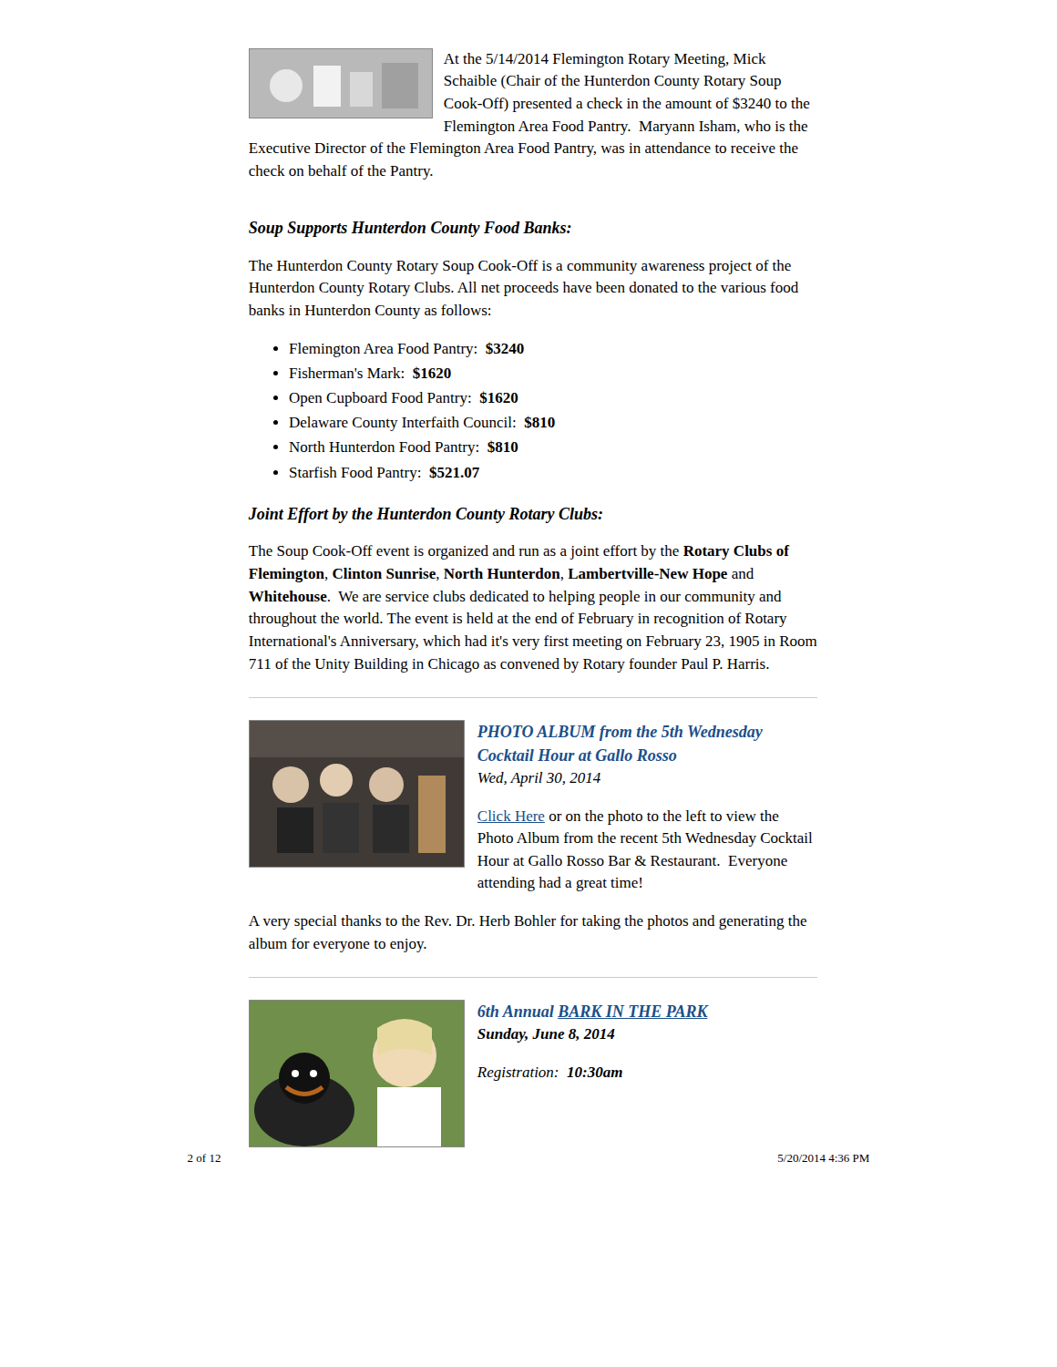At the 5/14/2014 Flemington Rotary Meeting, Mick Schaible (Chair of the Hunterdon County Rotary Soup Cook-Off) presented a check in the amount of $3240 to the Flemington Area Food Pantry. Maryann Isham, who is the Executive Director of the Flemington Area Food Pantry, was in attendance to receive the check on behalf of the Pantry.
Soup Supports Hunterdon County Food Banks:
The Hunterdon County Rotary Soup Cook-Off is a community awareness project of the Hunterdon County Rotary Clubs. All net proceeds have been donated to the various food banks in Hunterdon County as follows:
Flemington Area Food Pantry: $3240
Fisherman's Mark: $1620
Open Cupboard Food Pantry: $1620
Delaware County Interfaith Council: $810
North Hunterdon Food Pantry: $810
Starfish Food Pantry: $521.07
Joint Effort by the Hunterdon County Rotary Clubs:
The Soup Cook-Off event is organized and run as a joint effort by the Rotary Clubs of Flemington, Clinton Sunrise, North Hunterdon, Lambertville-New Hope and Whitehouse. We are service clubs dedicated to helping people in our community and throughout the world. The event is held at the end of February in recognition of Rotary International's Anniversary, which had it's very first meeting on February 23, 1905 in Room 711 of the Unity Building in Chicago as convened by Rotary founder Paul P. Harris.
PHOTO ALBUM from the 5th Wednesday Cocktail Hour at Gallo Rosso
Wed, April 30, 2014
Click Here or on the photo to the left to view the Photo Album from the recent 5th Wednesday Cocktail Hour at Gallo Rosso Bar & Restaurant. Everyone attending had a great time!
A very special thanks to the Rev. Dr. Herb Bohler for taking the photos and generating the album for everyone to enjoy.
6th Annual BARK IN THE PARK
Sunday, June 8, 2014
Registration: 10:30am
2 of 12 5/20/2014 4:36 PM